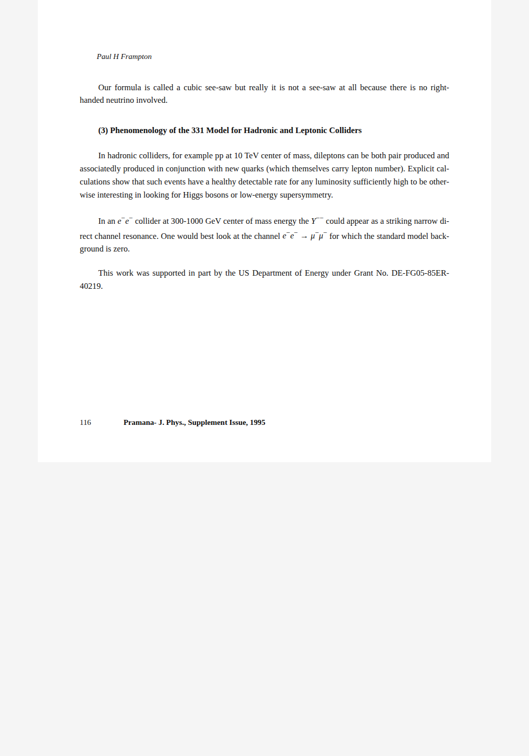Paul H Frampton
Our formula is called a cubic see-saw but really it is not a see-saw at all because there is no right-handed neutrino involved.
(3) Phenomenology of the 331 Model for Hadronic and Leptonic Colliders
In hadronic colliders, for example pp at 10 TeV center of mass, dileptons can be both pair produced and associatedly produced in conjunction with new quarks (which themselves carry lepton number). Explicit calculations show that such events have a healthy detectable rate for any luminosity sufficiently high to be otherwise interesting in looking for Higgs bosons or low-energy supersymmetry.
In an e−e− collider at 300-1000 GeV center of mass energy the Y−− could appear as a striking narrow direct channel resonance. One would best look at the channel e−e− → μ−μ− for which the standard model background is zero.
This work was supported in part by the US Department of Energy under Grant No. DE-FG05-85ER-40219.
116 Pramana- J. Phys., Supplement Issue, 1995